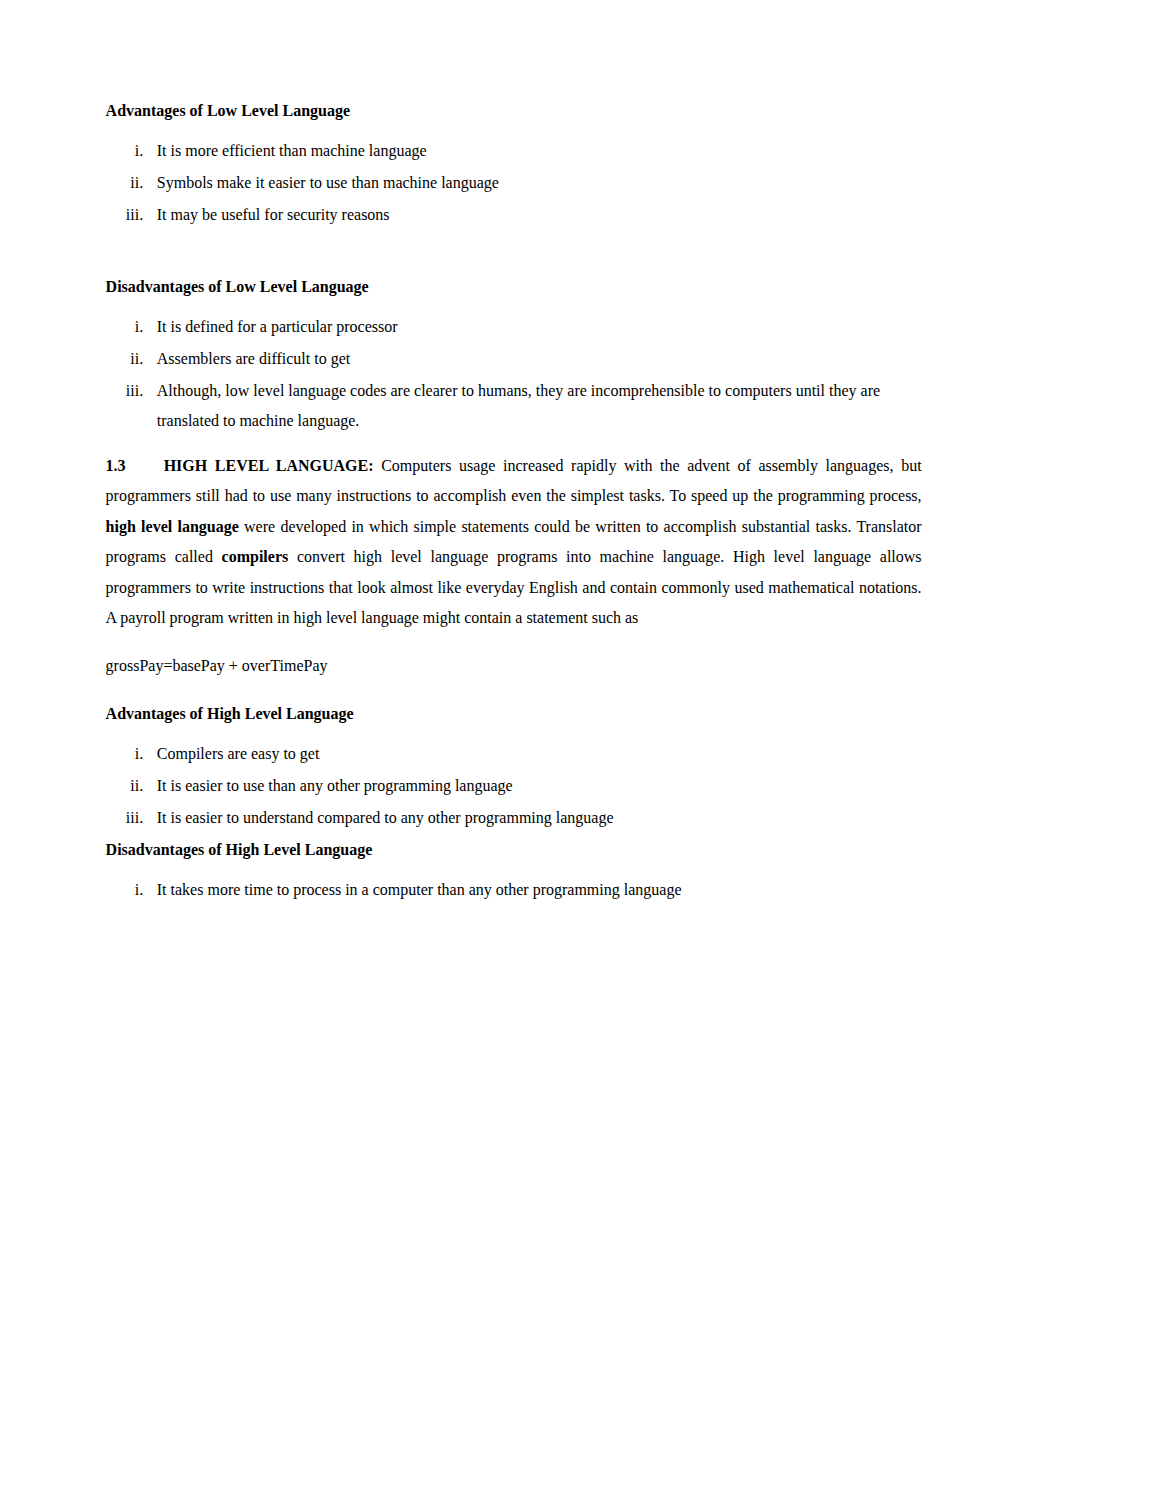Advantages of Low Level Language
It is more efficient than machine language
Symbols make it easier to use than machine language
It may be useful for security reasons
Disadvantages of Low Level Language
It is defined for a particular processor
Assemblers are difficult to get
Although, low level language codes are clearer to humans, they are incomprehensible to computers until they are translated to machine language.
1.3 HIGH LEVEL LANGUAGE: Computers usage increased rapidly with the advent of assembly languages, but programmers still had to use many instructions to accomplish even the simplest tasks. To speed up the programming process, high level language were developed in which simple statements could be written to accomplish substantial tasks. Translator programs called compilers convert high level language programs into machine language. High level language allows programmers to write instructions that look almost like everyday English and contain commonly used mathematical notations. A payroll program written in high level language might contain a statement such as
grossPay=basePay + overTimePay
Advantages of High Level Language
Compilers are easy to get
It is easier to use than any other programming language
It is easier to understand compared to any other programming language
Disadvantages of High Level Language
It takes more time to process in a computer than any other programming language